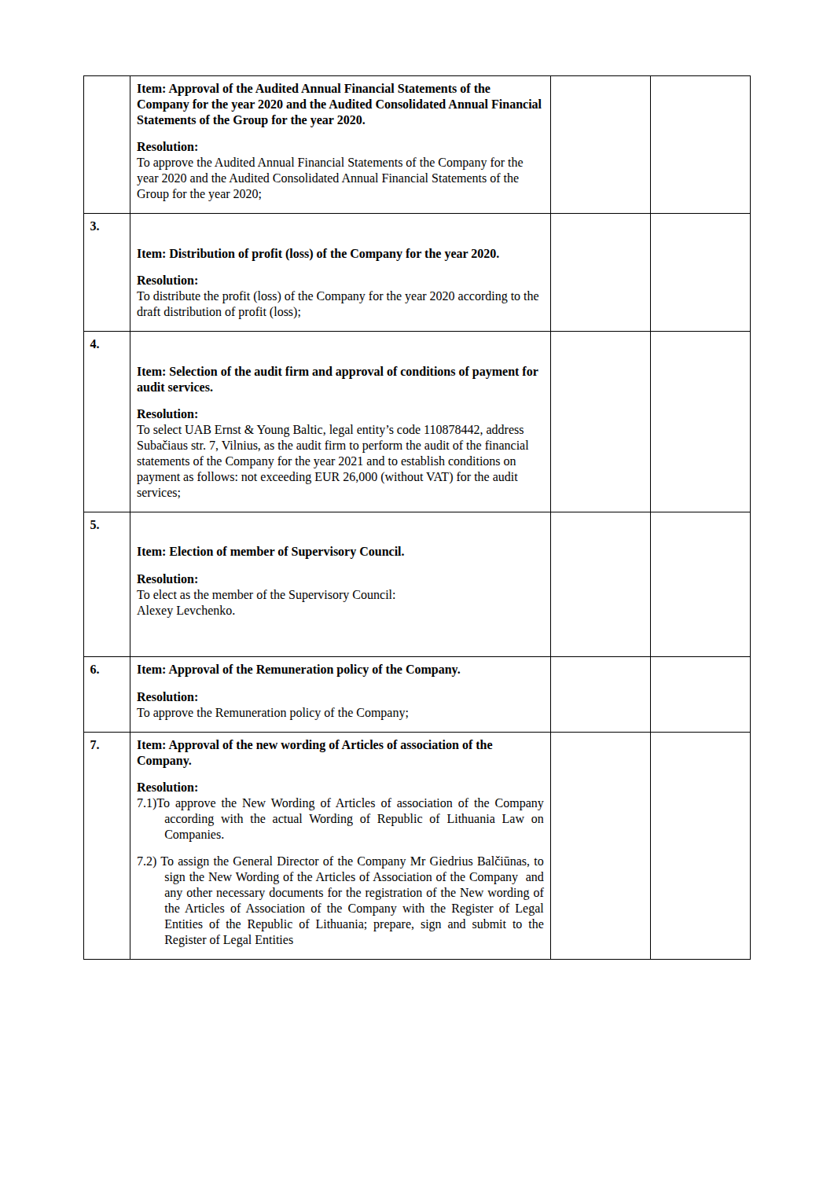| | Item: Approval of the Audited Annual Financial Statements of the Company for the year 2020 and the Audited Consolidated Annual Financial Statements of the Group for the year 2020. Resolution: To approve the Audited Annual Financial Statements of the Company for the year 2020 and the Audited Consolidated Annual Financial Statements of the Group for the year 2020; | | |
| 3. | Item: Distribution of profit (loss) of the Company for the year 2020. Resolution: To distribute the profit (loss) of the Company for the year 2020 according to the draft distribution of profit (loss); | | |
| 4. | Item: Selection of the audit firm and approval of conditions of payment for audit services. Resolution: To select UAB Ernst & Young Baltic, legal entity’s code 110878442, address Subačiaus str. 7, Vilnius, as the audit firm to perform the audit of the financial statements of the Company for the year 2021 and to establish conditions on payment as follows: not exceeding EUR 26,000 (without VAT) for the audit services; | | |
| 5. | Item: Election of member of Supervisory Council. Resolution: To elect as the member of the Supervisory Council: Alexey Levchenko. | | |
| 6. | Item: Approval of the Remuneration policy of the Company. Resolution: To approve the Remuneration policy of the Company; | | |
| 7. | Item: Approval of the new wording of Articles of association of the Company. Resolution: 7.1)To approve the New Wording of Articles of association of the Company according with the actual Wording of Republic of Lithuania Law on Companies. 7.2) To assign the General Director of the Company Mr Giedrius Balčiūnas, to sign the New Wording of the Articles of Association of the Company and any other necessary documents for the registration of the New wording of the Articles of Association of the Company with the Register of Legal Entities of the Republic of Lithuania; prepare, sign and submit to the Register of Legal Entities | | |